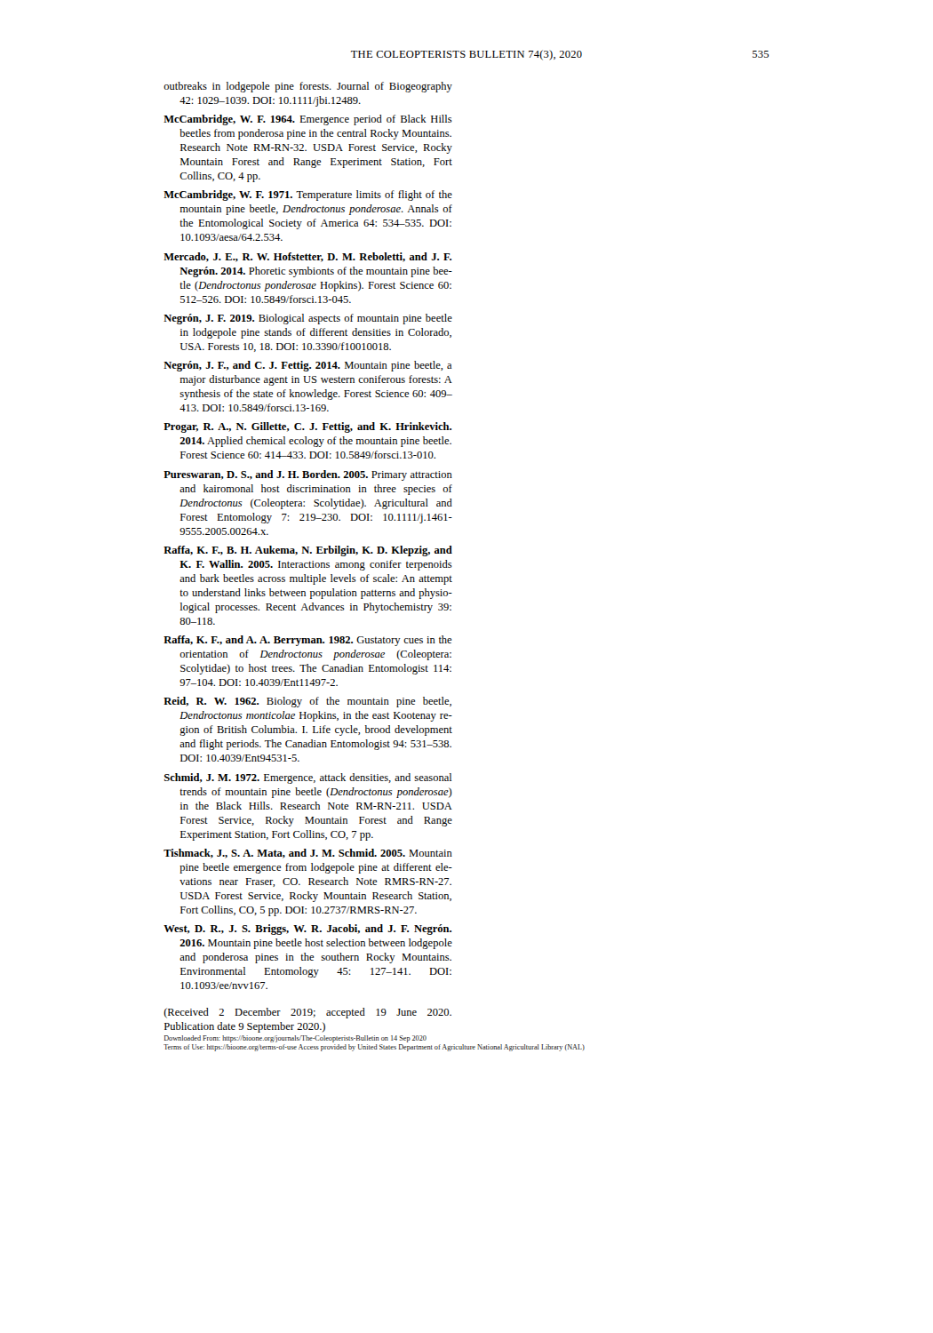The Coleopterists Bulletin 74(3), 2020 535
outbreaks in lodgepole pine forests. Journal of Biogeography 42: 1029–1039. DOI: 10.1111/jbi.12489.
McCambridge, W. F. 1964. Emergence period of Black Hills beetles from ponderosa pine in the central Rocky Mountains. Research Note RM-RN-32. USDA Forest Service, Rocky Mountain Forest and Range Experiment Station, Fort Collins, CO, 4 pp.
McCambridge, W. F. 1971. Temperature limits of flight of the mountain pine beetle, Dendroctonus ponderosae. Annals of the Entomological Society of America 64: 534–535. DOI: 10.1093/aesa/64.2.534.
Mercado, J. E., R. W. Hofstetter, D. M. Reboletti, and J. F. Negrón. 2014. Phoretic symbionts of the mountain pine beetle (Dendroctonus ponderosae Hopkins). Forest Science 60: 512–526. DOI: 10.5849/forsci.13-045.
Negrón, J. F. 2019. Biological aspects of mountain pine beetle in lodgepole pine stands of different densities in Colorado, USA. Forests 10, 18. DOI: 10.3390/f10010018.
Negrón, J. F., and C. J. Fettig. 2014. Mountain pine beetle, a major disturbance agent in US western coniferous forests: A synthesis of the state of knowledge. Forest Science 60: 409–413. DOI: 10.5849/forsci.13-169.
Progar, R. A., N. Gillette, C. J. Fettig, and K. Hrinkevich. 2014. Applied chemical ecology of the mountain pine beetle. Forest Science 60: 414–433. DOI: 10.5849/forsci.13-010.
Pureswaran, D. S., and J. H. Borden. 2005. Primary attraction and kairomonal host discrimination in three species of Dendroctonus (Coleoptera: Scolytidae). Agricultural and Forest Entomology 7: 219–230. DOI: 10.1111/j.1461-9555.2005.00264.x.
Raffa, K. F., B. H. Aukema, N. Erbilgin, K. D. Klepzig, and K. F. Wallin. 2005. Interactions among conifer terpenoids and bark beetles across multiple levels of scale: An attempt to understand links between population patterns and physiological processes. Recent Advances in Phytochemistry 39: 80–118.
Raffa, K. F., and A. A. Berryman. 1982. Gustatory cues in the orientation of Dendroctonus ponderosae (Coleoptera: Scolytidae) to host trees. The Canadian Entomologist 114: 97–104. DOI: 10.4039/Ent11497-2.
Reid, R. W. 1962. Biology of the mountain pine beetle, Dendroctonus monticolae Hopkins, in the east Kootenay region of British Columbia. I. Life cycle, brood development and flight periods. The Canadian Entomologist 94: 531–538. DOI: 10.4039/Ent94531-5.
Schmid, J. M. 1972. Emergence, attack densities, and seasonal trends of mountain pine beetle (Dendroctonus ponderosae) in the Black Hills. Research Note RM-RN-211. USDA Forest Service, Rocky Mountain Forest and Range Experiment Station, Fort Collins, CO, 7 pp.
Tishmack, J., S. A. Mata, and J. M. Schmid. 2005. Mountain pine beetle emergence from lodgepole pine at different elevations near Fraser, CO. Research Note RMRS-RN-27. USDA Forest Service, Rocky Mountain Research Station, Fort Collins, CO, 5 pp. DOI: 10.2737/RMRS-RN-27.
West, D. R., J. S. Briggs, W. R. Jacobi, and J. F. Negrón. 2016. Mountain pine beetle host selection between lodgepole and ponderosa pines in the southern Rocky Mountains. Environmental Entomology 45: 127–141. DOI: 10.1093/ee/nvv167.
(Received 2 December 2019; accepted 19 June 2020. Publication date 9 September 2020.)
Downloaded From: https://bioone.org/journals/The-Coleopterists-Bulletin on 14 Sep 2020
Terms of Use: https://bioone.org/terms-of-use Access provided by United States Department of Agriculture National Agricultural Library (NAL)